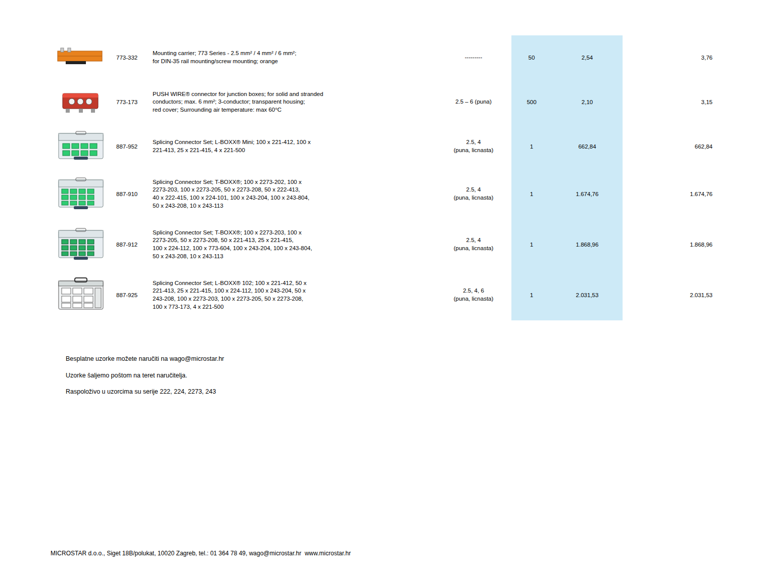| | 773-332 | Mounting carrier; 773 Series - 2.5 mm² / 4 mm² / 6 mm²; for DIN-35 rail mounting/screw mounting; orange | --------- | 50 | 2,54 | 3,76 |
| | 773-173 | PUSH WIRE® connector for junction boxes; for solid and stranded conductors; max. 6 mm²; 3-conductor; transparent housing; red cover; Surrounding air temperature: max 60°C | 2.5 – 6 (puna) | 500 | 2,10 | 3,15 |
| | 887-952 | Splicing Connector Set; L-BOXX® Mini; 100 x 221-412, 100 x 221-413, 25 x 221-415, 4 x 221-500 | 2.5, 4 (puna, licnasta) | 1 | 662,84 | 662,84 |
| | 887-910 | Splicing Connector Set; T-BOXX®; 100 x 2273-202, 100 x 2273-203, 100 x 2273-205, 50 x 2273-208, 50 x 222-413, 40 x 222-415, 100 x 224-101, 100 x 243-204, 100 x 243-804, 50 x 243-208, 10 x 243-113 | 2.5, 4 (puna, licnasta) | 1 | 1.674,76 | 1.674,76 |
| | 887-912 | Splicing Connector Set; T-BOXX®; 100 x 2273-203, 100 x 2273-205, 50 x 2273-208, 50 x 221-413, 25 x 221-415, 100 x 224-112, 100 x 773-604, 100 x 243-204, 100 x 243-804, 50 x 243-208, 10 x 243-113 | 2.5, 4 (puna, licnasta) | 1 | 1.868,96 | 1.868,96 |
| | 887-925 | Splicing Connector Set; L-BOXX® 102; 100 x 221-412, 50 x 221-413, 25 x 221-415, 100 x 224-112, 100 x 243-204, 50 x 243-208, 100 x 2273-203, 100 x 2273-205, 50 x 2273-208, 100 x 773-173, 4 x 221-500 | 2.5, 4, 6 (puna, licnasta) | 1 | 2.031,53 | 2.031,53 |
Besplatne uzorke možete naručiti na wago@microstar.hr
Uzorke šaljemo poštom na teret naručitelja.
Raspoloživo u uzorcima su serije 222, 224, 2273, 243
MICROSTAR d.o.o., Siget 18B/polukat, 10020 Zagreb, tel.: 01 364 78 49, wago@microstar.hr www.microstar.hr